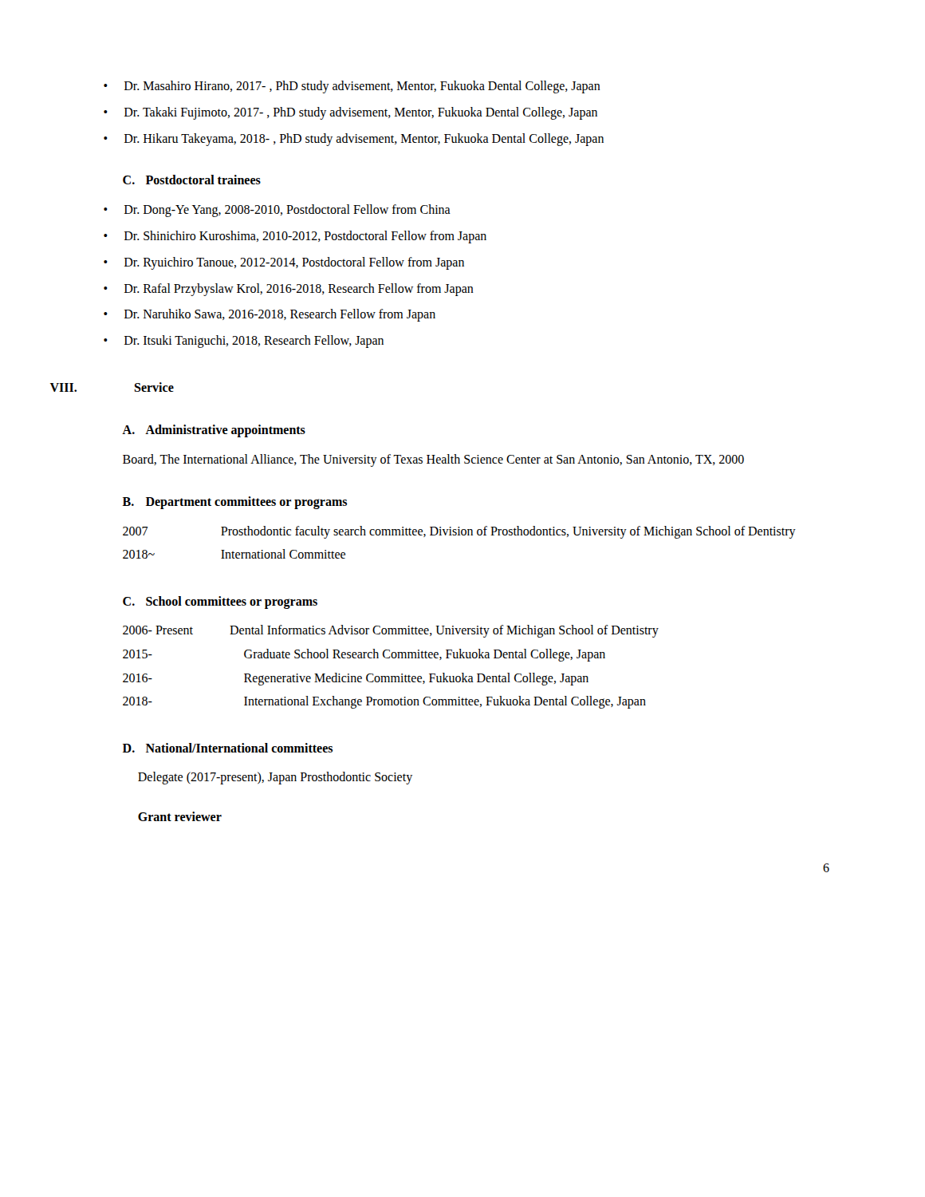Dr. Masahiro Hirano, 2017- , PhD study advisement, Mentor, Fukuoka Dental College, Japan
Dr. Takaki Fujimoto, 2017- , PhD study advisement, Mentor, Fukuoka Dental College, Japan
Dr. Hikaru Takeyama, 2018- , PhD study advisement, Mentor, Fukuoka Dental College, Japan
C. Postdoctoral trainees
Dr. Dong-Ye Yang, 2008-2010, Postdoctoral Fellow from China
Dr. Shinichiro Kuroshima, 2010-2012, Postdoctoral Fellow from Japan
Dr. Ryuichiro Tanoue, 2012-2014, Postdoctoral Fellow from Japan
Dr. Rafal Przybyslaw Krol, 2016-2018, Research Fellow from Japan
Dr. Naruhiko Sawa, 2016-2018, Research Fellow from Japan
Dr. Itsuki Taniguchi, 2018, Research Fellow, Japan
VIII. Service
A. Administrative appointments
Board, The International Alliance, The University of Texas Health Science Center at San Antonio, San Antonio, TX, 2000
B. Department committees or programs
| 2007 | Prosthodontic faculty search committee, Division of Prosthodontics, University of Michigan School of Dentistry |
| 2018~ | International Committee |
C. School committees or programs
| 2006- Present | Dental Informatics Advisor Committee, University of Michigan School of Dentistry |
| 2015- | Graduate School Research Committee, Fukuoka Dental College, Japan |
| 2016- | Regenerative Medicine Committee, Fukuoka Dental College, Japan |
| 2018- | International Exchange Promotion Committee, Fukuoka Dental College, Japan |
D. National/International committees
Delegate (2017-present), Japan Prosthodontic Society
Grant reviewer
6